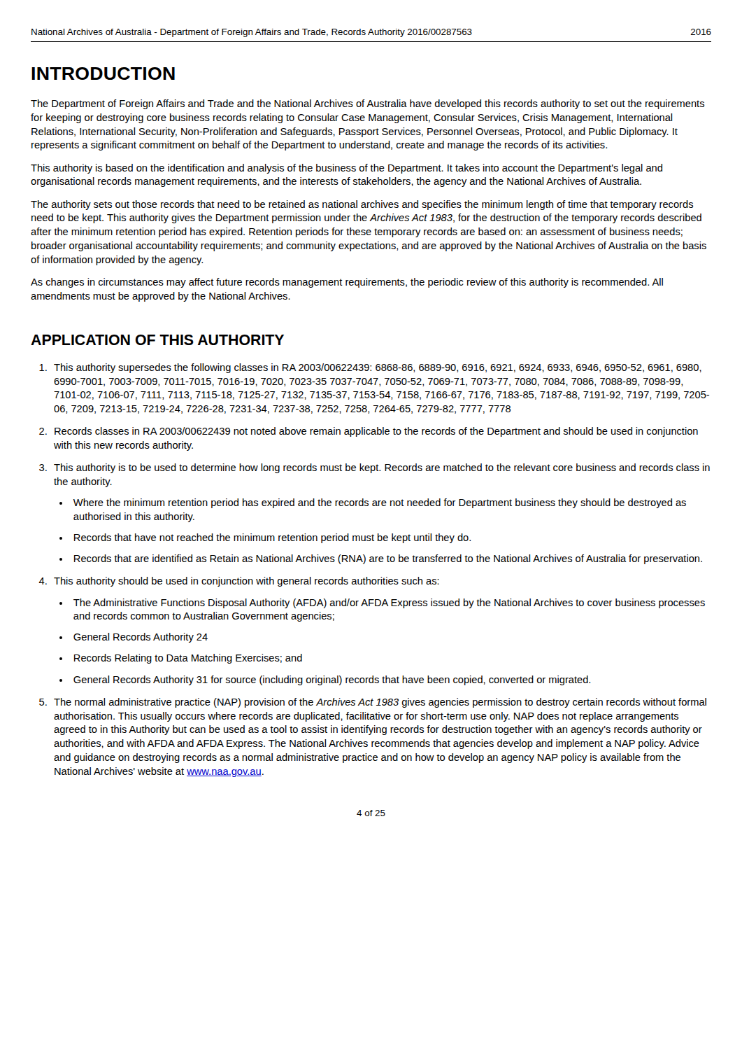National Archives of Australia - Department of Foreign Affairs and Trade, Records Authority 2016/00287563 2016
INTRODUCTION
The Department of Foreign Affairs and Trade and the National Archives of Australia have developed this records authority to set out the requirements for keeping or destroying core business records relating to Consular Case Management, Consular Services, Crisis Management, International Relations, International Security, Non-Proliferation and Safeguards, Passport Services, Personnel Overseas, Protocol, and Public Diplomacy. It represents a significant commitment on behalf of the Department to understand, create and manage the records of its activities.
This authority is based on the identification and analysis of the business of the Department. It takes into account the Department's legal and organisational records management requirements, and the interests of stakeholders, the agency and the National Archives of Australia.
The authority sets out those records that need to be retained as national archives and specifies the minimum length of time that temporary records need to be kept. This authority gives the Department permission under the Archives Act 1983, for the destruction of the temporary records described after the minimum retention period has expired. Retention periods for these temporary records are based on: an assessment of business needs; broader organisational accountability requirements; and community expectations, and are approved by the National Archives of Australia on the basis of information provided by the agency.
As changes in circumstances may affect future records management requirements, the periodic review of this authority is recommended. All amendments must be approved by the National Archives.
APPLICATION OF THIS AUTHORITY
This authority supersedes the following classes in RA 2003/00622439: 6868-86, 6889-90, 6916, 6921, 6924, 6933, 6946, 6950-52, 6961, 6980, 6990-7001, 7003-7009, 7011-7015, 7016-19, 7020, 7023-35 7037-7047, 7050-52, 7069-71, 7073-77, 7080, 7084, 7086, 7088-89, 7098-99, 7101-02, 7106-07, 7111, 7113, 7115-18, 7125-27, 7132, 7135-37, 7153-54, 7158, 7166-67, 7176, 7183-85, 7187-88, 7191-92, 7197, 7199, 7205-06, 7209, 7213-15, 7219-24, 7226-28, 7231-34, 7237-38, 7252, 7258, 7264-65, 7279-82, 7777, 7778
Records classes in RA 2003/00622439 not noted above remain applicable to the records of the Department and should be used in conjunction with this new records authority.
This authority is to be used to determine how long records must be kept. Records are matched to the relevant core business and records class in the authority.
Where the minimum retention period has expired and the records are not needed for Department business they should be destroyed as authorised in this authority.
Records that have not reached the minimum retention period must be kept until they do.
Records that are identified as Retain as National Archives (RNA) are to be transferred to the National Archives of Australia for preservation.
This authority should be used in conjunction with general records authorities such as:
The Administrative Functions Disposal Authority (AFDA) and/or AFDA Express issued by the National Archives to cover business processes and records common to Australian Government agencies;
General Records Authority 24
Records Relating to Data Matching Exercises; and
General Records Authority 31 for source (including original) records that have been copied, converted or migrated.
The normal administrative practice (NAP) provision of the Archives Act 1983 gives agencies permission to destroy certain records without formal authorisation. This usually occurs where records are duplicated, facilitative or for short-term use only. NAP does not replace arrangements agreed to in this Authority but can be used as a tool to assist in identifying records for destruction together with an agency's records authority or authorities, and with AFDA and AFDA Express. The National Archives recommends that agencies develop and implement a NAP policy. Advice and guidance on destroying records as a normal administrative practice and on how to develop an agency NAP policy is available from the National Archives' website at www.naa.gov.au.
4 of 25